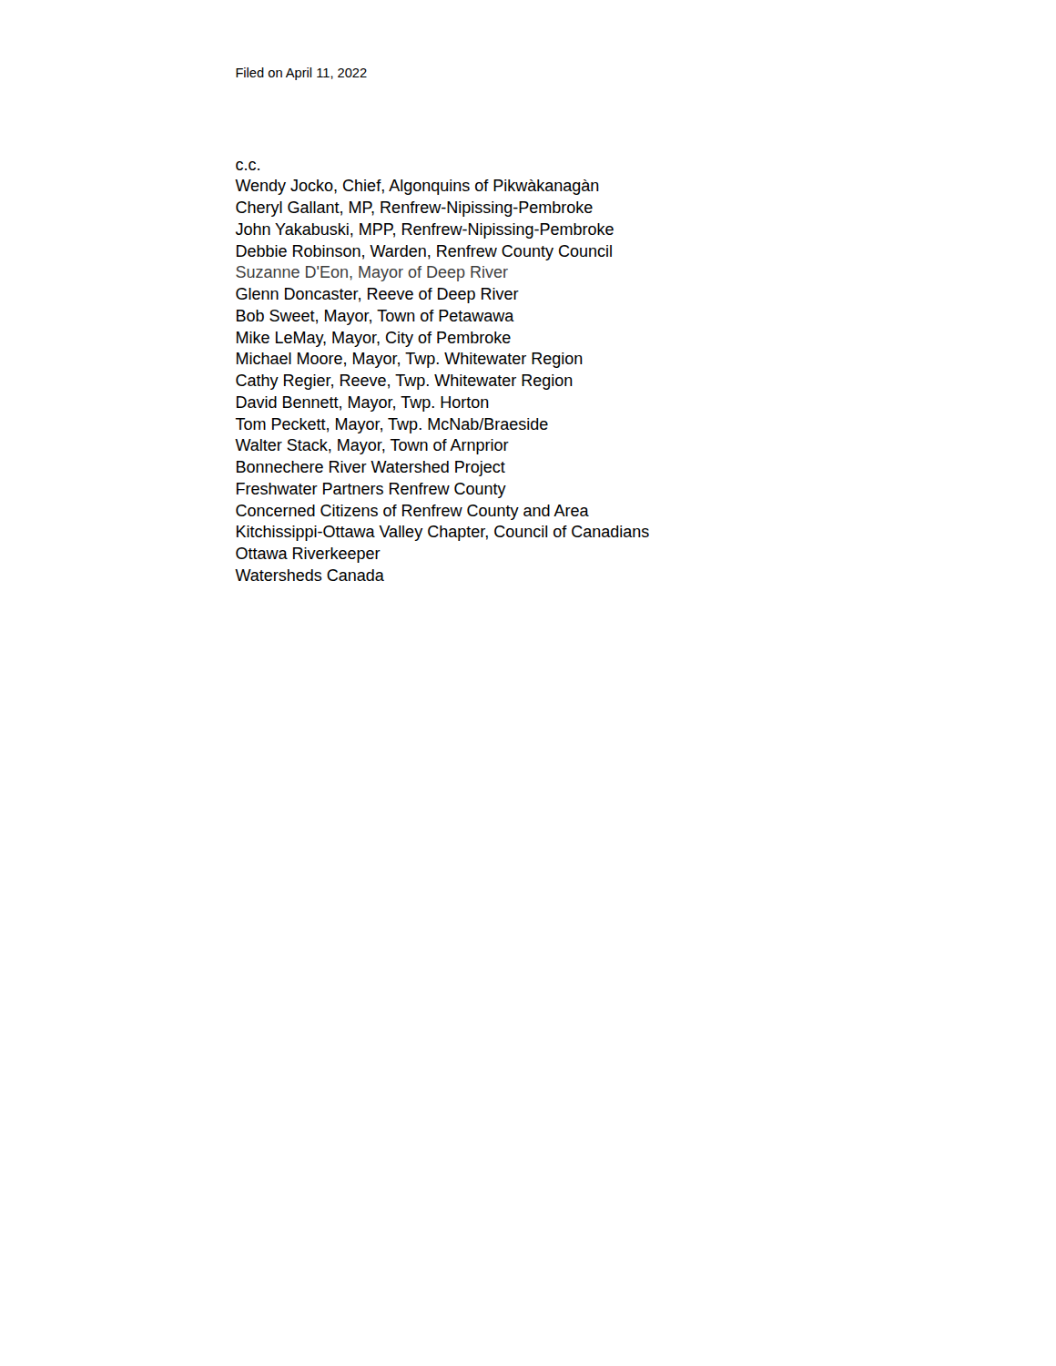Filed on April 11, 2022
c.c.
Wendy Jocko, Chief, Algonquins of Pikwàkanagàn
Cheryl Gallant, MP, Renfrew-Nipissing-Pembroke
John Yakabuski, MPP, Renfrew-Nipissing-Pembroke
Debbie Robinson, Warden, Renfrew County Council
Suzanne D'Eon, Mayor of Deep River
Glenn Doncaster, Reeve of Deep River
Bob Sweet, Mayor, Town of Petawawa
Mike LeMay, Mayor, City of Pembroke
Michael Moore, Mayor, Twp. Whitewater Region
Cathy Regier, Reeve, Twp. Whitewater Region
David Bennett, Mayor, Twp. Horton
Tom Peckett, Mayor, Twp. McNab/Braeside
Walter Stack, Mayor, Town of Arnprior
Bonnechere River Watershed Project
Freshwater Partners Renfrew County
Concerned Citizens of Renfrew County and Area
Kitchissippi-Ottawa Valley Chapter, Council of Canadians
Ottawa Riverkeeper
Watersheds Canada